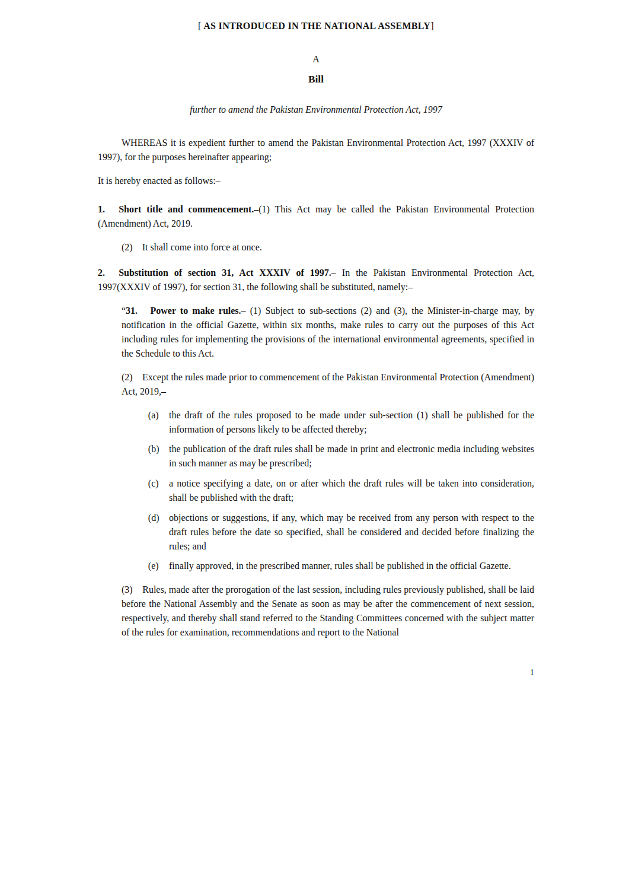[ AS INTRODUCED IN THE NATIONAL ASSEMBLY]
A
Bill
further to amend the Pakistan Environmental Protection Act, 1997
WHEREAS it is expedient further to amend the Pakistan Environmental Protection Act, 1997 (XXXIV of 1997), for the purposes hereinafter appearing;
It is hereby enacted as follows:–
1. Short title and commencement.–(1) This Act may be called the Pakistan Environmental Protection (Amendment) Act, 2019.
(2) It shall come into force at once.
2. Substitution of section 31, Act XXXIV of 1997.– In the Pakistan Environmental Protection Act, 1997(XXXIV of 1997), for section 31, the following shall be substituted, namely:–
“31. Power to make rules.– (1) Subject to sub-sections (2) and (3), the Minister-in-charge may, by notification in the official Gazette, within six months, make rules to carry out the purposes of this Act including rules for implementing the provisions of the international environmental agreements, specified in the Schedule to this Act.
(2) Except the rules made prior to commencement of the Pakistan Environmental Protection (Amendment) Act, 2019,–
(a) the draft of the rules proposed to be made under sub-section (1) shall be published for the information of persons likely to be affected thereby;
(b) the publication of the draft rules shall be made in print and electronic media including websites in such manner as may be prescribed;
(c) a notice specifying a date, on or after which the draft rules will be taken into consideration, shall be published with the draft;
(d) objections or suggestions, if any, which may be received from any person with respect to the draft rules before the date so specified, shall be considered and decided before finalizing the rules; and
(e) finally approved, in the prescribed manner, rules shall be published in the official Gazette.
(3) Rules, made after the prorogation of the last session, including rules previously published, shall be laid before the National Assembly and the Senate as soon as may be after the commencement of next session, respectively, and thereby shall stand referred to the Standing Committees concerned with the subject matter of the rules for examination, recommendations and report to the National
1